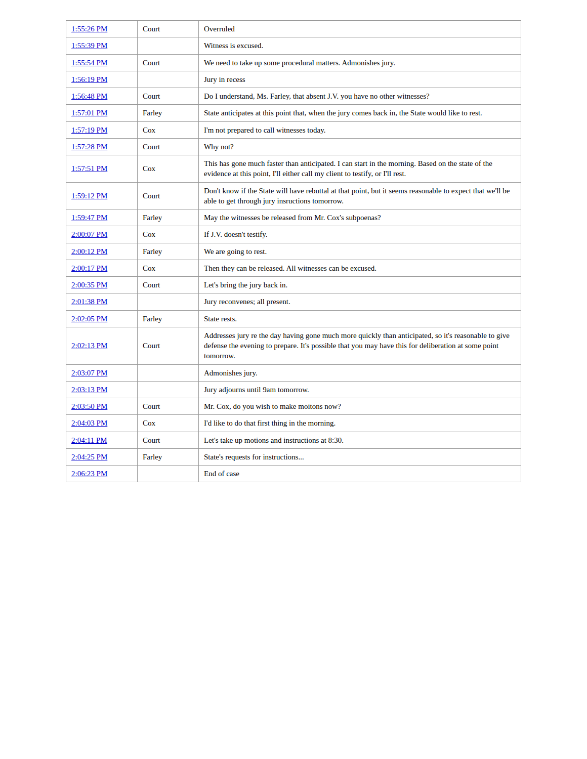| 1:55:26 PM | Court | Overruled |
| 1:55:39 PM | | Witness is excused. |
| 1:55:54 PM | Court | We need to take up some procedural matters. Admonishes jury. |
| 1:56:19 PM | | Jury in recess |
| 1:56:48 PM | Court | Do I understand, Ms. Farley, that absent J.V. you have no other witnesses? |
| 1:57:01 PM | Farley | State anticipates at this point that, when the jury comes back in, the State would like to rest. |
| 1:57:19 PM | Cox | I'm not prepared to call witnesses today. |
| 1:57:28 PM | Court | Why not? |
| 1:57:51 PM | Cox | This has gone much faster than anticipated. I can start in the morning. Based on the state of the evidence at this point, I'll either call my client to testify, or I'll rest. |
| 1:59:12 PM | Court | Don't know if the State will have rebuttal at that point, but it seems reasonable to expect that we'll be able to get through jury insructions tomorrow. |
| 1:59:47 PM | Farley | May the witnesses be released from Mr. Cox's subpoenas? |
| 2:00:07 PM | Cox | If J.V. doesn't testify. |
| 2:00:12 PM | Farley | We are going to rest. |
| 2:00:17 PM | Cox | Then they can be released. All witnesses can be excused. |
| 2:00:35 PM | Court | Let's bring the jury back in. |
| 2:01:38 PM | | Jury reconvenes; all present. |
| 2:02:05 PM | Farley | State rests. |
| 2:02:13 PM | Court | Addresses jury re the day having gone much more quickly than anticipated, so it's reasonable to give defense the evening to prepare. It's possible that you may have this for deliberation at some point tomorrow. |
| 2:03:07 PM | | Admonishes jury. |
| 2:03:13 PM | | Jury adjourns until 9am tomorrow. |
| 2:03:50 PM | Court | Mr. Cox, do you wish to make moitons now? |
| 2:04:03 PM | Cox | I'd like to do that first thing in the morning. |
| 2:04:11 PM | Court | Let's take up motions and instructions at 8:30. |
| 2:04:25 PM | Farley | State's requests for instructions... |
| 2:06:23 PM | | End of case |